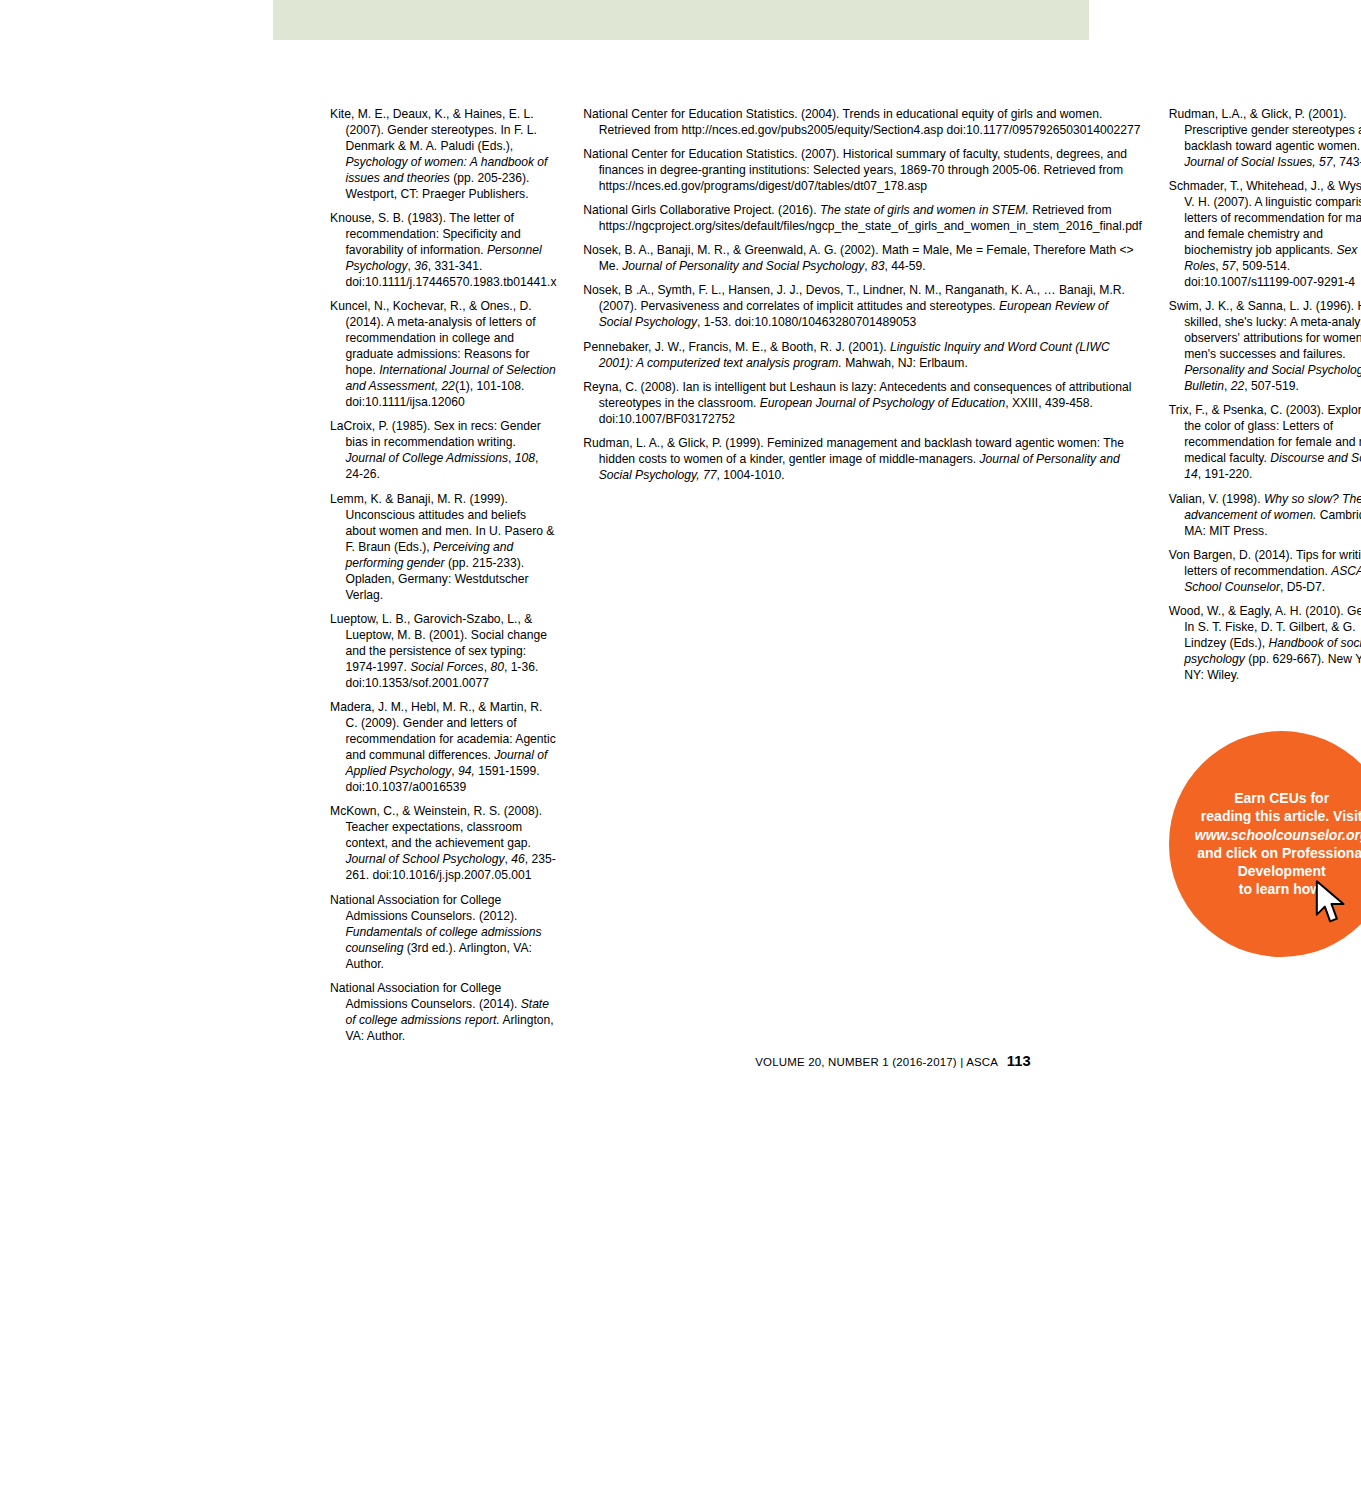Kite, M. E., Deaux, K., & Haines, E. L. (2007). Gender stereotypes. In F. L. Denmark & M. A. Paludi (Eds.), Psychology of women: A handbook of issues and theories (pp. 205-236). Westport, CT: Praeger Publishers.
Knouse, S. B. (1983). The letter of recommendation: Specificity and favorability of information. Personnel Psychology, 36, 331-341. doi:10.1111/j.17446570.1983.tb01441.x
Kuncel, N., Kochevar, R., & Ones., D. (2014). A meta-analysis of letters of recommendation in college and graduate admissions: Reasons for hope. International Journal of Selection and Assessment, 22(1), 101-108. doi:10.1111/ijsa.12060
LaCroix, P. (1985). Sex in recs: Gender bias in recommendation writing. Journal of College Admissions, 108, 24-26.
Lemm, K. & Banaji, M. R. (1999). Unconscious attitudes and beliefs about women and men. In U. Pasero & F. Braun (Eds.), Perceiving and performing gender (pp. 215-233). Opladen, Germany: Westdutscher Verlag.
Lueptow, L. B., Garovich-Szabo, L., & Lueptow, M. B. (2001). Social change and the persistence of sex typing: 1974-1997. Social Forces, 80, 1-36. doi:10.1353/sof.2001.0077
Madera, J. M., Hebl, M. R., & Martin, R. C. (2009). Gender and letters of recommendation for academia: Agentic and communal differences. Journal of Applied Psychology, 94, 1591-1599. doi:10.1037/a0016539
McKown, C., & Weinstein, R. S. (2008). Teacher expectations, classroom context, and the achievement gap. Journal of School Psychology, 46, 235-261. doi:10.1016/j.jsp.2007.05.001
National Association for College Admissions Counselors. (2012). Fundamentals of college admissions counseling (3rd ed.). Arlington, VA: Author.
National Association for College Admissions Counselors. (2014). State of college admissions report. Arlington, VA: Author.
National Center for Education Statistics. (2004). Trends in educational equity of girls and women. Retrieved from http://nces.ed.gov/pubs2005/equity/Section4.asp doi:10.1177/0957926503014002277
National Center for Education Statistics. (2007). Historical summary of faculty, students, degrees, and finances in degree-granting institutions: Selected years, 1869-70 through 2005-06. Retrieved from https://nces.ed.gov/programs/digest/d07/tables/dt07_178.asp
National Girls Collaborative Project. (2016). The state of girls and women in STEM. Retrieved from https://ngcproject.org/sites/default/files/ngcp_the_state_of_girls_and_women_in_stem_2016_final.pdf
Nosek, B. A., Banaji, M. R., & Greenwald, A. G. (2002). Math = Male, Me = Female, Therefore Math <> Me. Journal of Personality and Social Psychology, 83, 44-59.
Nosek, B .A., Symth, F. L., Hansen, J. J., Devos, T., Lindner, N. M., Ranganath, K. A., … Banaji, M.R. (2007). Pervasiveness and correlates of implicit attitudes and stereotypes. European Review of Social Psychology, 1-53. doi:10.1080/10463280701489053
Pennebaker, J. W., Francis, M. E., & Booth, R. J. (2001). Linguistic Inquiry and Word Count (LIWC 2001): A computerized text analysis program. Mahwah, NJ: Erlbaum.
Reyna, C. (2008). Ian is intelligent but Leshaun is lazy: Antecedents and consequences of attributional stereotypes in the classroom. European Journal of Psychology of Education, XXIII, 439-458. doi:10.1007/BF03172752
Rudman, L. A., & Glick, P. (1999). Feminized management and backlash toward agentic women: The hidden costs to women of a kinder, gentler image of middle-managers. Journal of Personality and Social Psychology, 77, 1004-1010.
Rudman, L.A., & Glick, P. (2001). Prescriptive gender stereotypes and backlash toward agentic women. Journal of Social Issues, 57, 743-762.
Schmader, T., Whitehead, J., & Wysocki, V. H. (2007). A linguistic comparison of letters of recommendation for male and female chemistry and biochemistry job applicants. Sex Roles, 57, 509-514. doi:10.1007/s11199-007-9291-4
Swim, J. K., & Sanna, L. J. (1996). He's skilled, she's lucky: A meta-analysis of observers' attributions for women's and men's successes and failures. Personality and Social Psychology Bulletin, 22, 507-519.
Trix, F., & Psenka, C. (2003). Exploring the color of glass: Letters of recommendation for female and male medical faculty. Discourse and Society, 14, 191-220.
Valian, V. (1998). Why so slow? The advancement of women. Cambridge, MA: MIT Press.
Von Bargen, D. (2014). Tips for writing letters of recommendation. ASCA School Counselor, D5-D7.
Wood, W., & Eagly, A. H. (2010). Gender. In S. T. Fiske, D. T. Gilbert, & G. Lindzey (Eds.), Handbook of social psychology (pp. 629-667). New York, NY: Wiley.
Earn CEUs for
reading this article. Visit
www.schoolcounselor.org
and click on Professional
Development
to learn how.
VOLUME 20, NUMBER 1 (2016-2017) | ASCA 113